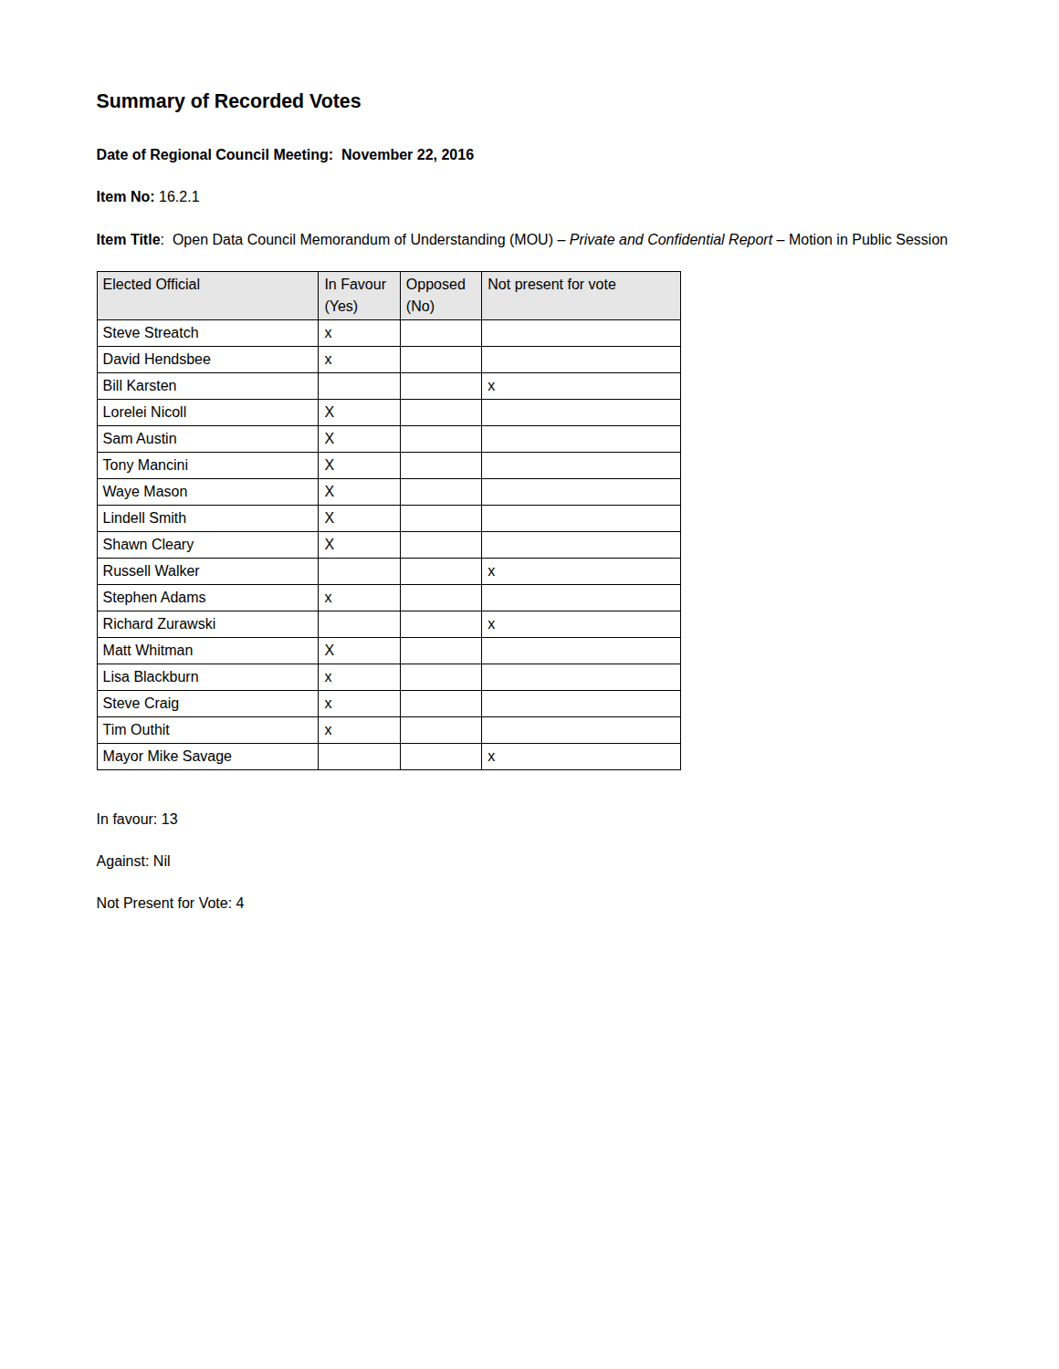Summary of Recorded Votes
Date of Regional Council Meeting: November 22, 2016
Item No: 16.2.1
Item Title: Open Data Council Memorandum of Understanding (MOU) – Private and Confidential Report – Motion in Public Session
| Elected Official | In Favour (Yes) | Opposed (No) | Not present for vote |
| --- | --- | --- | --- |
| Steve Streatch | x | | |
| David Hendsbee | x | | |
| Bill Karsten | | | x |
| Lorelei Nicoll | X | | |
| Sam Austin | X | | |
| Tony Mancini | X | | |
| Waye Mason | X | | |
| Lindell Smith | X | | |
| Shawn Cleary | X | | |
| Russell Walker | | | x |
| Stephen Adams | x | | |
| Richard Zurawski | | | x |
| Matt Whitman | X | | |
| Lisa Blackburn | x | | |
| Steve Craig | x | | |
| Tim Outhit | x | | |
| Mayor Mike Savage | | | x |
In favour: 13
Against: Nil
Not Present for Vote: 4